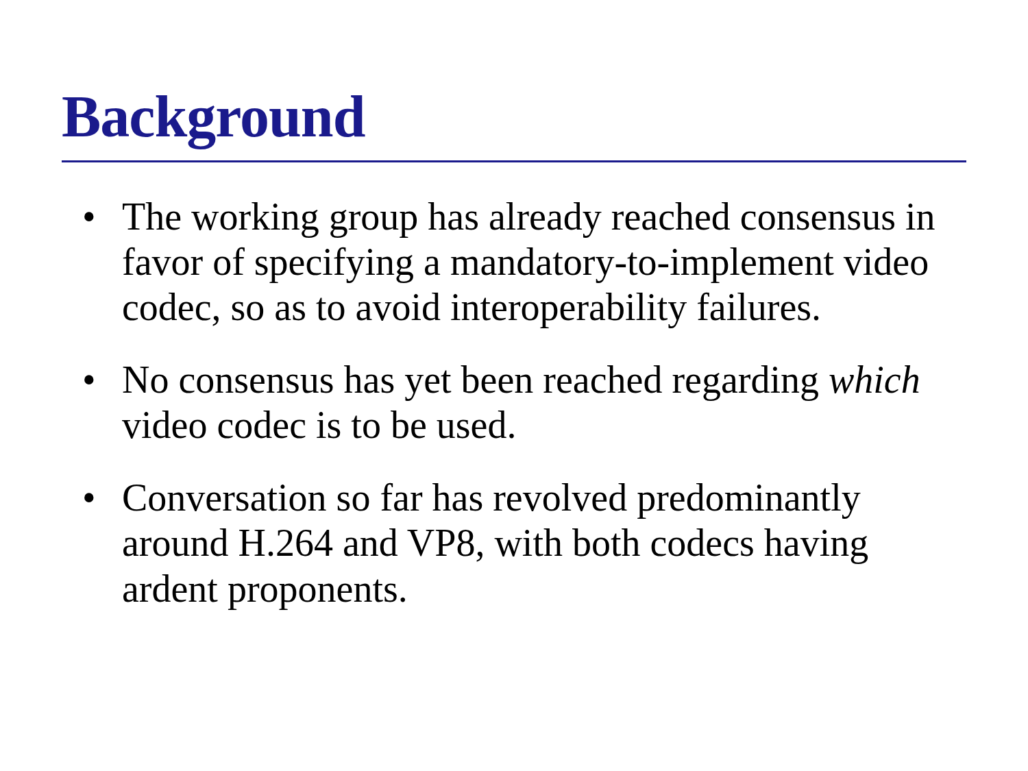Background
The working group has already reached consensus in favor of specifying a mandatory-to-implement video codec, so as to avoid interoperability failures.
No consensus has yet been reached regarding which video codec is to be used.
Conversation so far has revolved predominantly around H.264 and VP8, with both codecs having ardent proponents.